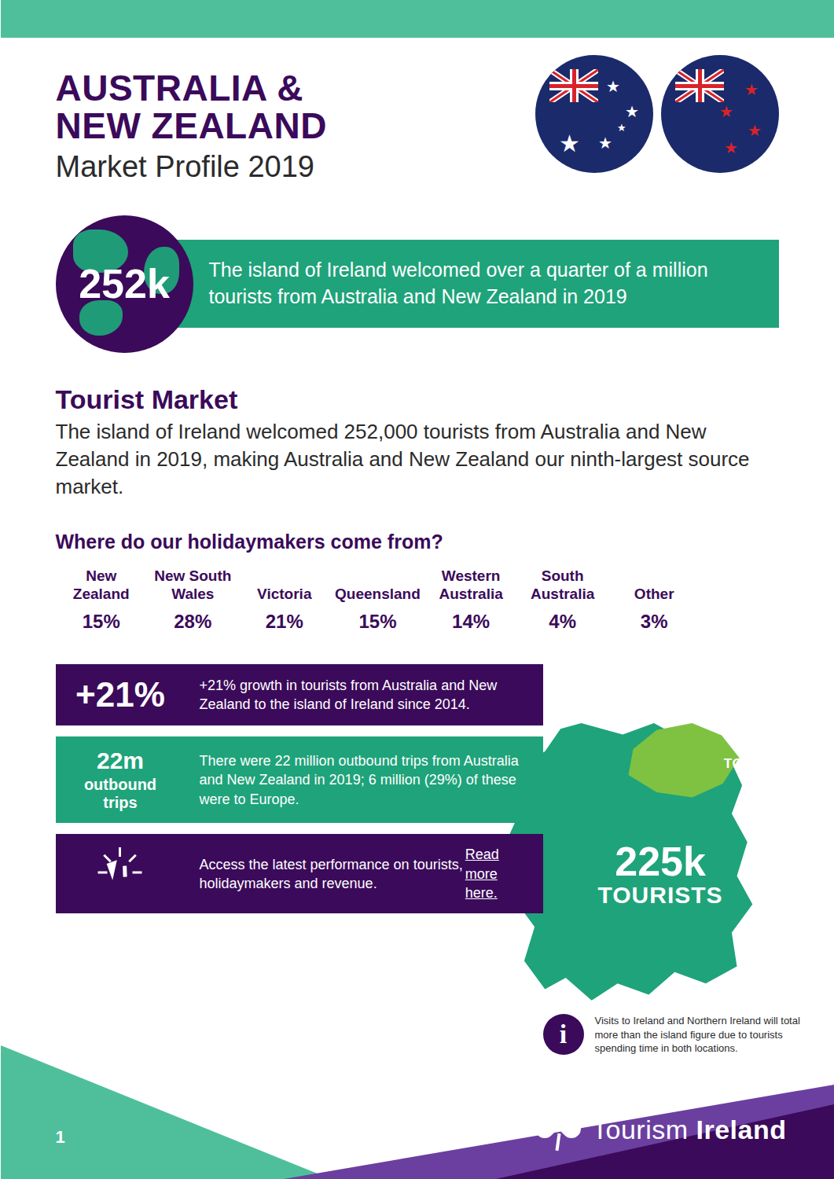★ ★ ★ ★ ★
★ ★ ★ ★
AUSTRALIA &
NEW ZEALAND
Market Profile 2019
252k
The island of Ireland welcomed over a quarter of a million tourists from Australia and New Zealand in 2019
Tourist Market
The island of Ireland welcomed 252,000 tourists from Australia and New Zealand in 2019, making Australia and New Zealand our ninth-largest source market.
Where do our holidaymakers come from?
| New Zealand | New South Wales | Victoria | Queensland | Western Australia | South Australia | Other |
| --- | --- | --- | --- | --- | --- | --- |
| 15% | 28% | 21% | 15% | 14% | 4% | 3% |
+21%
+21% growth in tourists from Australia and New Zealand to the island of Ireland since 2014.
22moutbound
trips
There were 22 million outbound trips from Australia and New Zealand in 2019; 6 million (29%) of these were to Europe.
Access the latest performance on tourists, holidaymakers and revenue.
Read more here.
78k
TOURISTS
225k
TOURISTS
i
Visits to Ireland and Northern Ireland will total more than the island figure due to tourists spending time in both locations.
1
Tourism Ireland